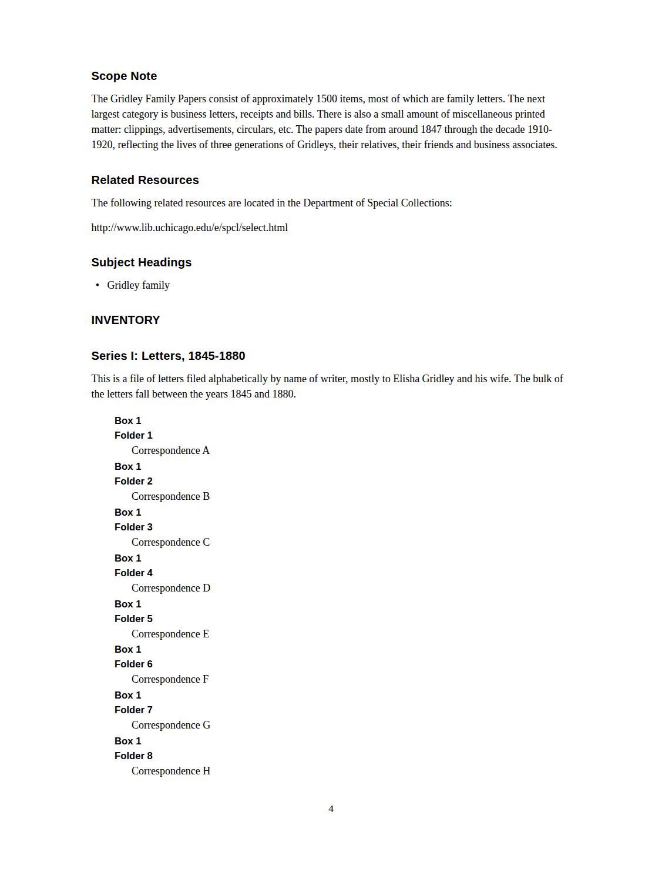Scope Note
The Gridley Family Papers consist of approximately 1500 items, most of which are family letters. The next largest category is business letters, receipts and bills. There is also a small amount of miscellaneous printed matter: clippings, advertisements, circulars, etc. The papers date from around 1847 through the decade 1910-1920, reflecting the lives of three generations of Gridleys, their relatives, their friends and business associates.
Related Resources
The following related resources are located in the Department of Special Collections:
http://www.lib.uchicago.edu/e/spcl/select.html
Subject Headings
Gridley family
INVENTORY
Series I: Letters, 1845-1880
This is a file of letters filed alphabetically by name of writer, mostly to Elisha Gridley and his wife. The bulk of the letters fall between the years 1845 and 1880.
Box 1
Folder 1
Correspondence A
Box 1
Folder 2
Correspondence B
Box 1
Folder 3
Correspondence C
Box 1
Folder 4
Correspondence D
Box 1
Folder 5
Correspondence E
Box 1
Folder 6
Correspondence F
Box 1
Folder 7
Correspondence G
Box 1
Folder 8
Correspondence H
4